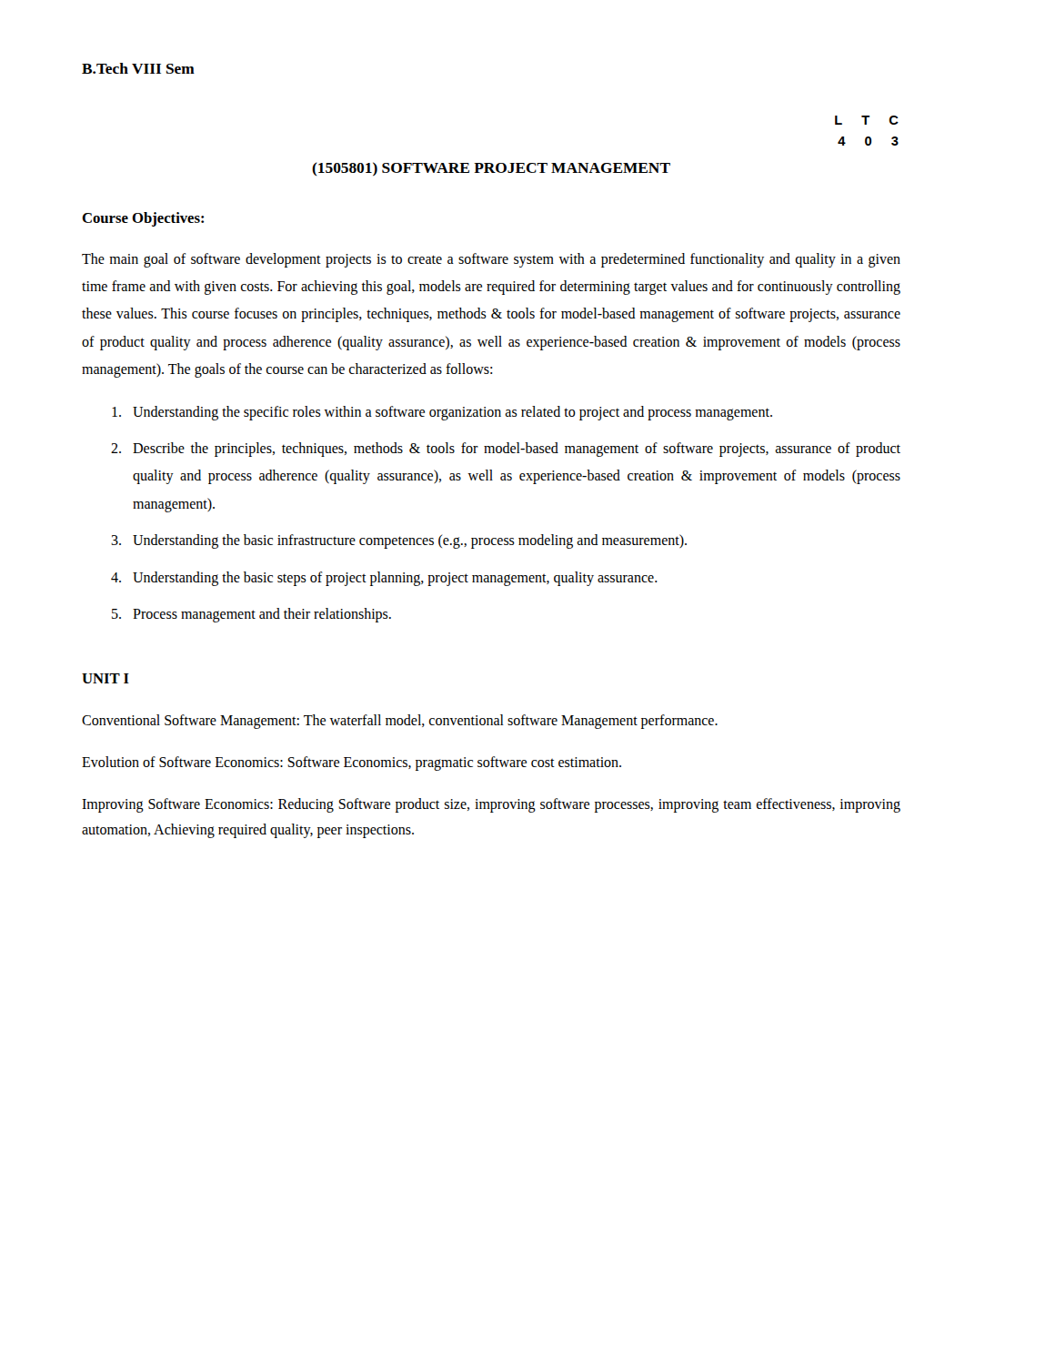B.Tech VIII Sem
L T C
4 0 3
(1505801) SOFTWARE PROJECT MANAGEMENT
Course Objectives:
The main goal of software development projects is to create a software system with a predetermined functionality and quality in a given time frame and with given costs. For achieving this goal, models are required for determining target values and for continuously controlling these values. This course focuses on principles, techniques, methods & tools for model-based management of software projects, assurance of product quality and process adherence (quality assurance), as well as experience-based creation & improvement of models (process management). The goals of the course can be characterized as follows:
Understanding the specific roles within a software organization as related to project and process management.
Describe the principles, techniques, methods & tools for model-based management of software projects, assurance of product quality and process adherence (quality assurance), as well as experience-based creation & improvement of models (process management).
Understanding the basic infrastructure competences (e.g., process modeling and measurement).
Understanding the basic steps of project planning, project management, quality assurance.
Process management and their relationships.
UNIT I
Conventional Software Management: The waterfall model, conventional software Management performance.
Evolution of Software Economics: Software Economics, pragmatic software cost estimation.
Improving Software Economics: Reducing Software product size, improving software processes, improving team effectiveness, improving automation, Achieving required quality, peer inspections.